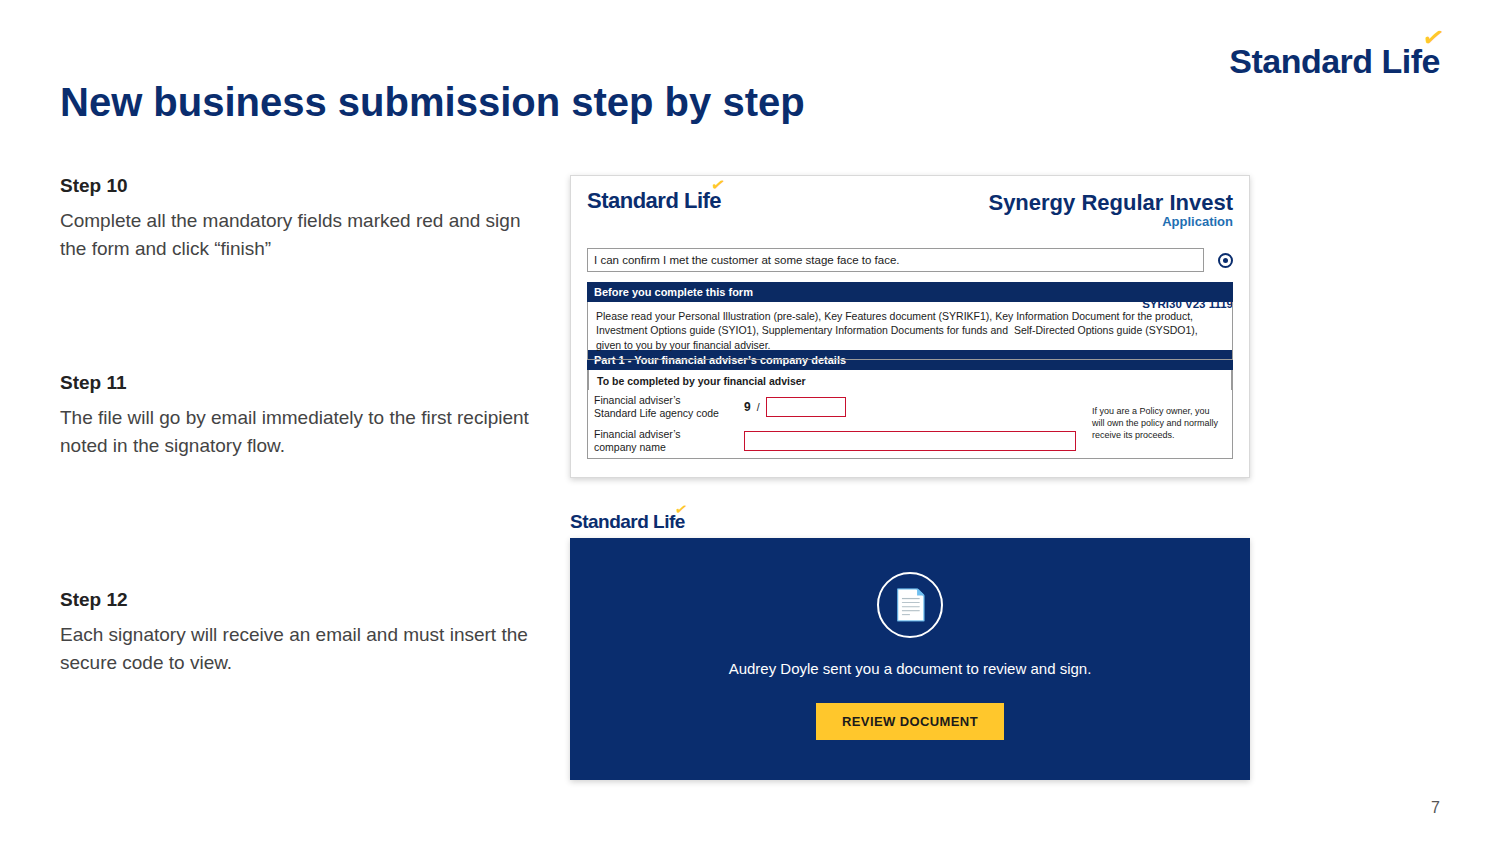Standard Life✓
New business submission step by step
Step 10
Complete all the mandatory fields marked red and sign the form and click “finish”
Step 11
The file will go by email immediately to the first recipient noted in the signatory flow.
Step 12
Each signatory will receive an email and must insert the secure code to view.
Standard Life✓
Synergy Regular Invest
Application
I can confirm I met the customer at some stage face to face.
Before you complete this form
Please read your Personal Illustration (pre-sale), Key Features document (SYRIKF1), Key Information Document for the product, Investment Options guide (SYIO1), Supplementary Information Documents for funds and Self-Directed Options guide (SYSDO1), given to you by your financial adviser.
SYRI30 V23 1119
Part 1 - Your financial adviser’s company details
To be completed by your financial adviser
| Financial adviser’s Standard Life agency code | 9 / | If you are a Policy owner, you will own the policy and normally receive its proceeds. |
| Financial adviser’s company name | |
Standard Life✓
📄
Audrey Doyle sent you a document to review and sign.
REVIEW DOCUMENT
7